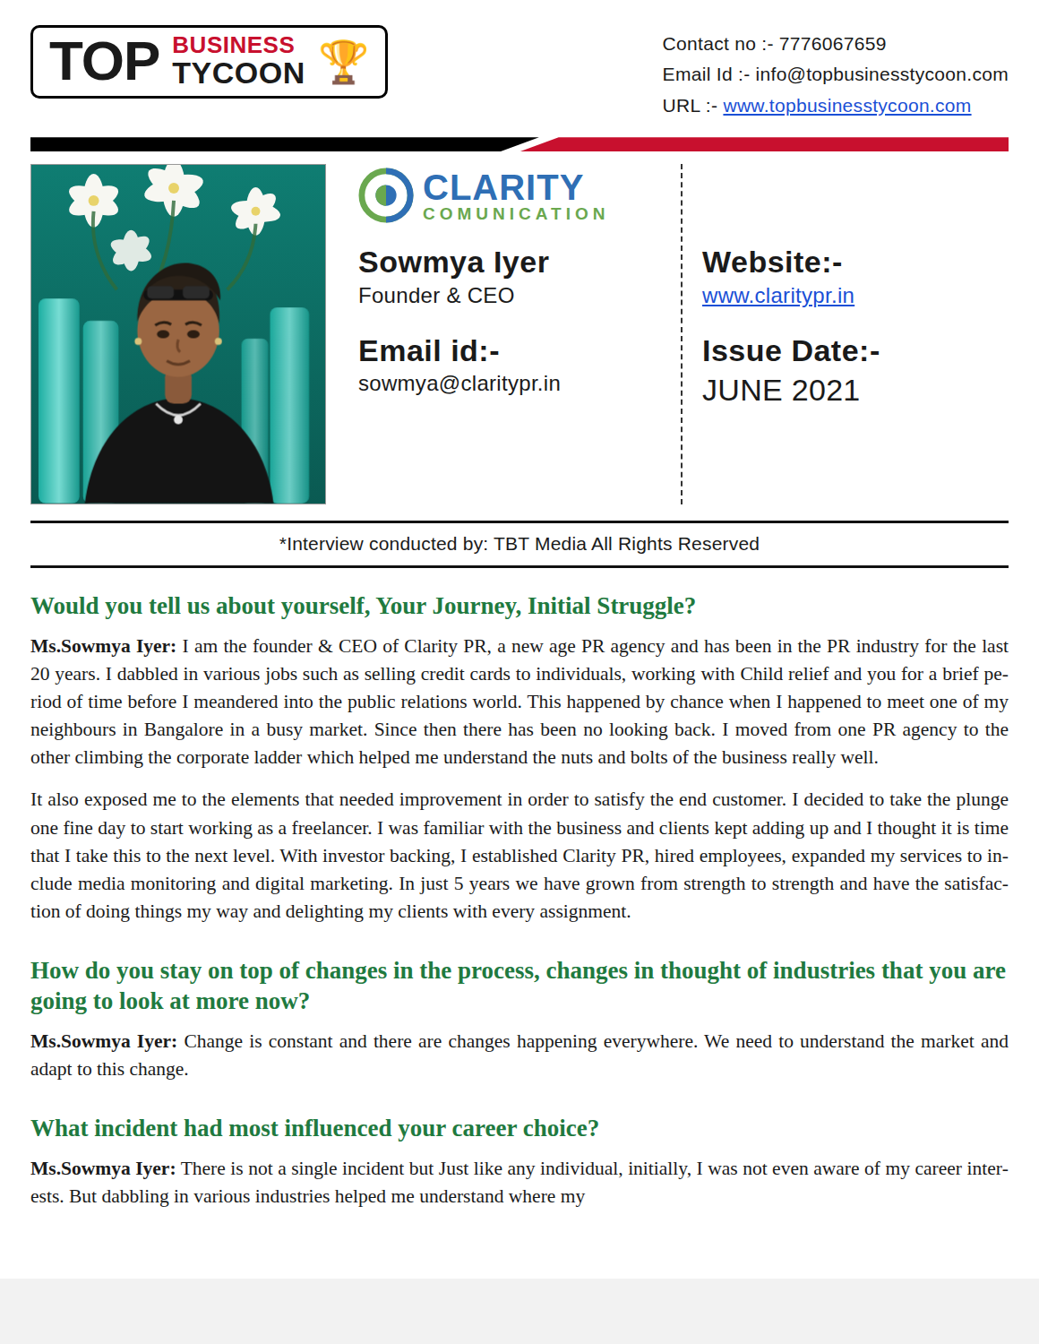TOP BUSINESS TYCOON 🏆
Contact no :- 7776067659
Email Id :- info@topbusinesstycoon.com
URL :- www.topbusinesstycoon.com
CLARITY
COMUNICATION
Sowmya Iyer
Founder & CEO
Email id:-
sowmya@claritypr.in
Website:-
www.claritypr.in
Issue Date:-
JUNE 2021
*Interview conducted by: TBT Media All Rights Reserved
Would you tell us about yourself, Your Journey, Initial Struggle?
Ms.Sowmya Iyer: I am the founder & CEO of Clarity PR, a new age PR agency and has been in the PR industry for the last 20 years. I dabbled in various jobs such as selling credit cards to individuals, working with Child relief and you for a brief period of time before I meandered into the public relations world. This happened by chance when I happened to meet one of my neighbours in Bangalore in a busy market. Since then there has been no looking back. I moved from one PR agency to the other climbing the corporate ladder which helped me understand the nuts and bolts of the business really well.
It also exposed me to the elements that needed improvement in order to satisfy the end customer. I decided to take the plunge one fine day to start working as a freelancer. I was familiar with the business and clients kept adding up and I thought it is time that I take this to the next level. With investor backing, I established Clarity PR, hired employees, expanded my services to include media monitoring and digital marketing. In just 5 years we have grown from strength to strength and have the satisfaction of doing things my way and delighting my clients with every assignment.
How do you stay on top of changes in the process, changes in thought of industries that you are going to look at more now?
Ms.Sowmya Iyer: Change is constant and there are changes happening everywhere. We need to understand the market and adapt to this change.
What incident had most influenced your career choice?
Ms.Sowmya Iyer: There is not a single incident but Just like any individual, initially, I was not even aware of my career interests. But dabbling in various industries helped me understand where my